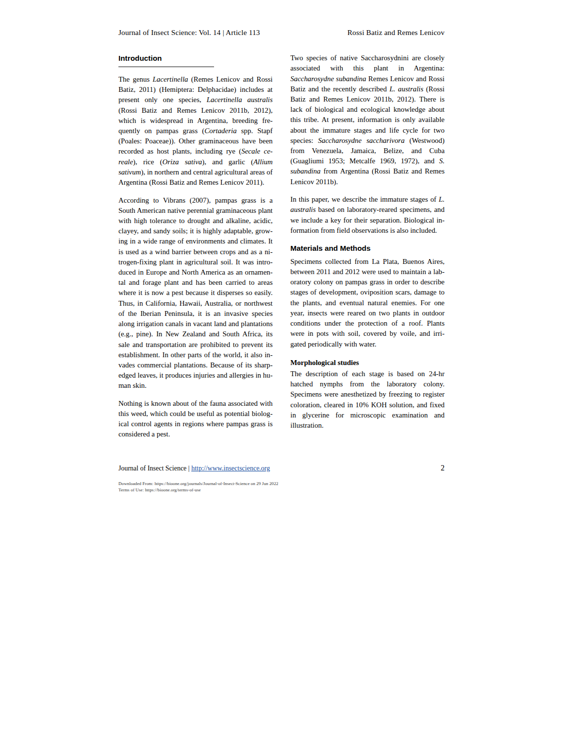Journal of Insect Science: Vol. 14 | Article 113
Rossi Batiz and Remes Lenicov
Introduction
The genus Lacertinella (Remes Lenicov and Rossi Batiz, 2011) (Hemiptera: Delphacidae) includes at present only one species, Lacertinella australis (Rossi Batiz and Remes Lenicov 2011b, 2012), which is widespread in Argentina, breeding frequently on pampas grass (Cortaderia spp. Stapf (Poales: Poaceae)). Other graminaceous have been recorded as host plants, including rye (Secale cereale), rice (Oriza sativa), and garlic (Allium sativum), in northern and central agricultural areas of Argentina (Rossi Batiz and Remes Lenicov 2011).
According to Vibrans (2007), pampas grass is a South American native perennial graminaceous plant with high tolerance to drought and alkaline, acidic, clayey, and sandy soils; it is highly adaptable, growing in a wide range of environments and climates. It is used as a wind barrier between crops and as a nitrogen-fixing plant in agricultural soil. It was introduced in Europe and North America as an ornamental and forage plant and has been carried to areas where it is now a pest because it disperses so easily. Thus, in California, Hawaii, Australia, or northwest of the Iberian Peninsula, it is an invasive species along irrigation canals in vacant land and plantations (e.g., pine). In New Zealand and South Africa, its sale and transportation are prohibited to prevent its establishment. In other parts of the world, it also invades commercial plantations. Because of its sharp-edged leaves, it produces injuries and allergies in human skin.
Nothing is known about of the fauna associated with this weed, which could be useful as potential biological control agents in regions where pampas grass is considered a pest.
Two species of native Saccharosydnini are closely associated with this plant in Argentina: Saccharosydne subandina Remes Lenicov and Rossi Batiz and the recently described L. australis (Rossi Batiz and Remes Lenicov 2011b, 2012). There is lack of biological and ecological knowledge about this tribe. At present, information is only available about the immature stages and life cycle for two species: Saccharosydne saccharivora (Westwood) from Venezuela, Jamaica, Belize, and Cuba (Guagliumi 1953; Metcalfe 1969, 1972), and S. subandina from Argentina (Rossi Batiz and Remes Lenicov 2011b).
In this paper, we describe the immature stages of L. australis based on laboratory-reared specimens, and we include a key for their separation. Biological information from field observations is also included.
Materials and Methods
Specimens collected from La Plata, Buenos Aires, between 2011 and 2012 were used to maintain a laboratory colony on pampas grass in order to describe stages of development, oviposition scars, damage to the plants, and eventual natural enemies. For one year, insects were reared on two plants in outdoor conditions under the protection of a roof. Plants were in pots with soil, covered by voile, and irrigated periodically with water.
Morphological studies
The description of each stage is based on 24-hr hatched nymphs from the laboratory colony. Specimens were anesthetized by freezing to register coloration, cleared in 10% KOH solution, and fixed in glycerine for microscopic examination and illustration.
Journal of Insect Science | http://www.insectscience.org
2
Downloaded From: https://bioone.org/journals/Journal-of-Insect-Science on 29 Jun 2022
Terms of Use: https://bioone.org/terms-of-use